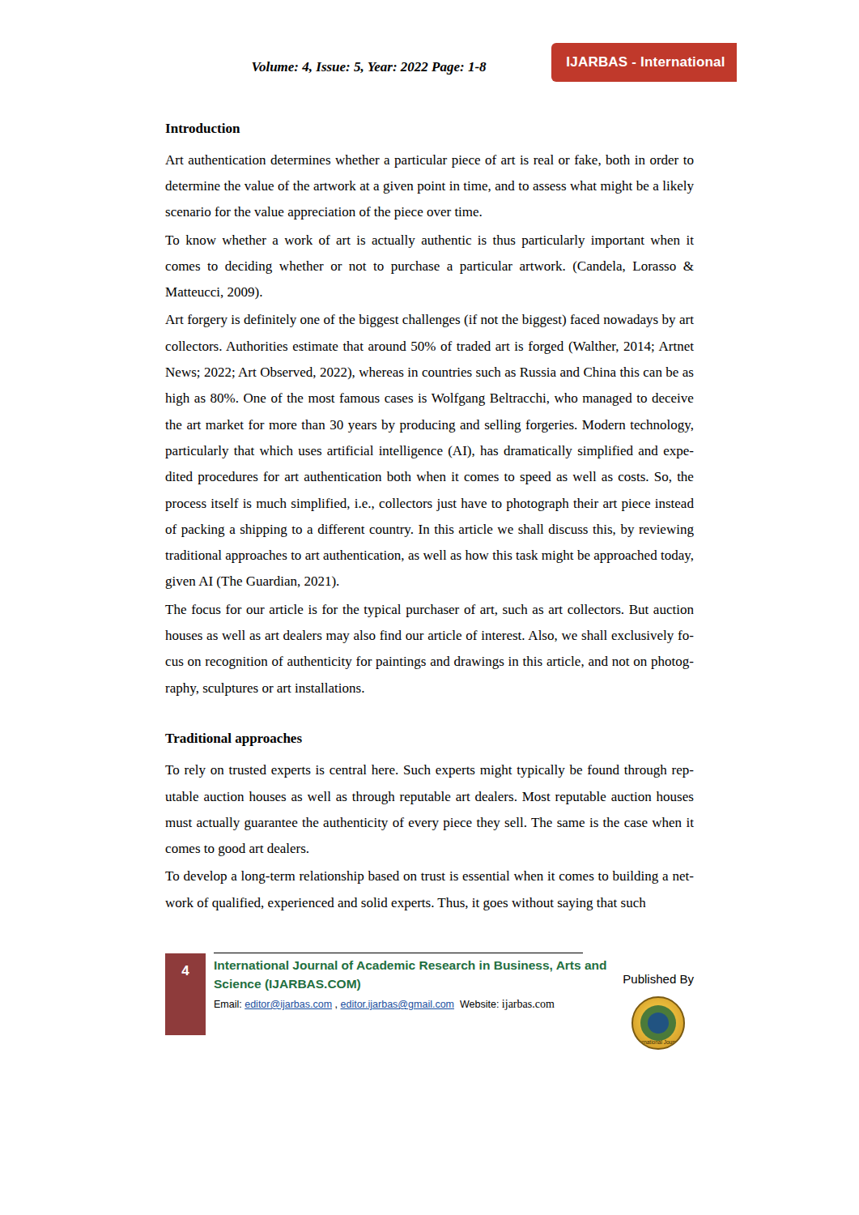Volume: 4, Issue: 5, Year: 2022 Page: 1-8
IJARBAS - International
Introduction
Art authentication determines whether a particular piece of art is real or fake, both in order to determine the value of the artwork at a given point in time, and to assess what might be a likely scenario for the value appreciation of the piece over time.
To know whether a work of art is actually authentic is thus particularly important when it comes to deciding whether or not to purchase a particular artwork. (Candela, Lorasso & Matteucci, 2009).
Art forgery is definitely one of the biggest challenges (if not the biggest) faced nowadays by art collectors. Authorities estimate that around 50% of traded art is forged (Walther, 2014; Artnet News; 2022; Art Observed, 2022), whereas in countries such as Russia and China this can be as high as 80%. One of the most famous cases is Wolfgang Beltracchi, who managed to deceive the art market for more than 30 years by producing and selling forgeries. Modern technology, particularly that which uses artificial intelligence (AI), has dramatically simplified and expedited procedures for art authentication both when it comes to speed as well as costs. So, the process itself is much simplified, i.e., collectors just have to photograph their art piece instead of packing a shipping to a different country. In this article we shall discuss this, by reviewing traditional approaches to art authentication, as well as how this task might be approached today, given AI (The Guardian, 2021).
The focus for our article is for the typical purchaser of art, such as art collectors. But auction houses as well as art dealers may also find our article of interest. Also, we shall exclusively focus on recognition of authenticity for paintings and drawings in this article, and not on photography, sculptures or art installations.
Traditional approaches
To rely on trusted experts is central here. Such experts might typically be found through reputable auction houses as well as through reputable art dealers. Most reputable auction houses must actually guarantee the authenticity of every piece they sell. The same is the case when it comes to good art dealers.
To develop a long-term relationship based on trust is essential when it comes to building a network of qualified, experienced and solid experts. Thus, it goes without saying that such
4
International Journal of Academic Research in Business, Arts and Science (IJARBAS.COM) Email: editor@ijarbas.com , editor.ijarbas@gmail.com Website: ijarbas.com
Published By
International Journal of Academic Research in Business, Arts & Science